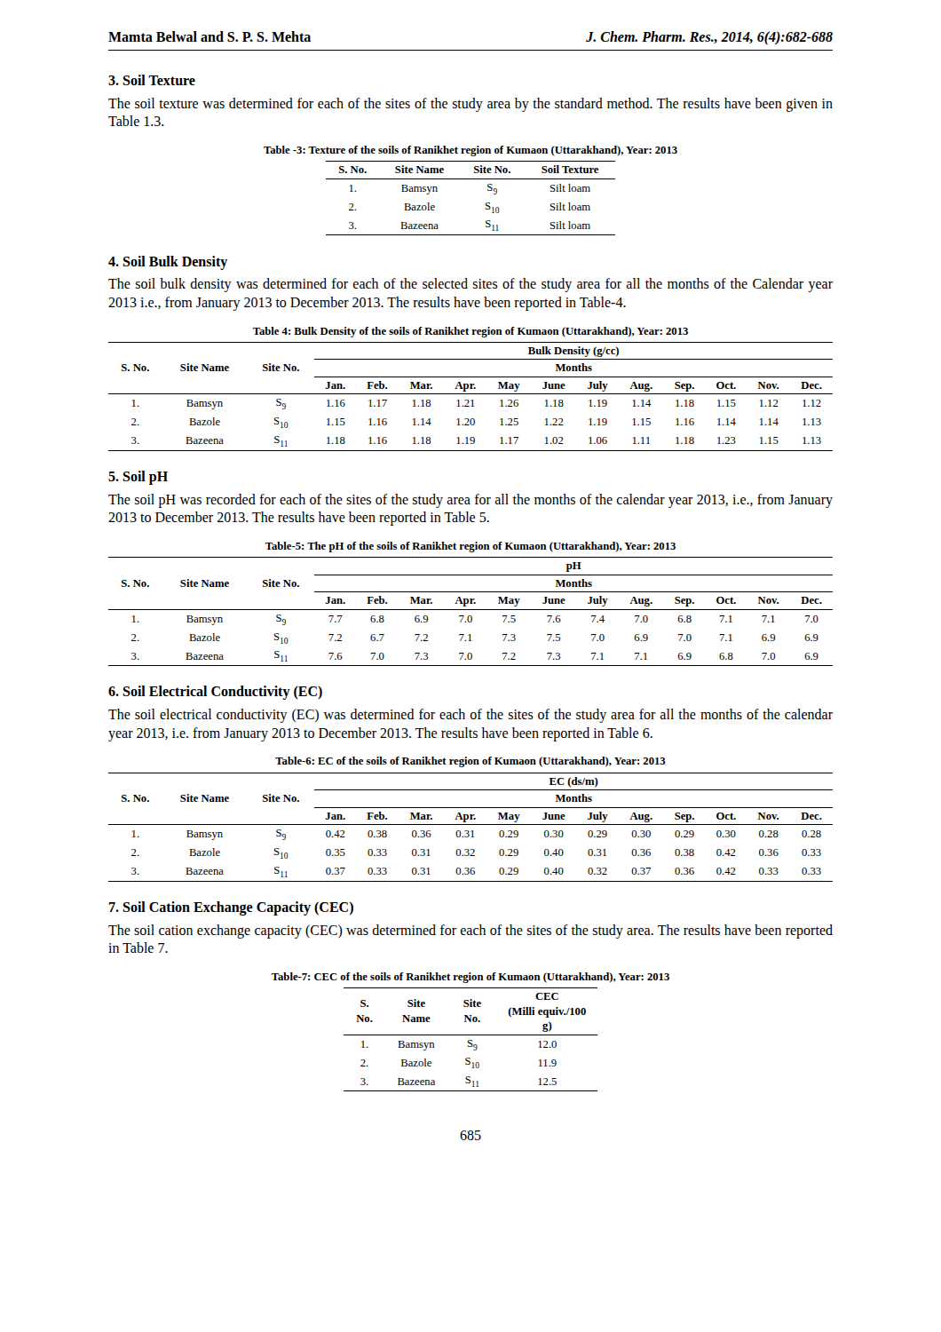Mamta Belwal and S. P. S. Mehta J. Chem. Pharm. Res., 2014, 6(4):682-688
3. Soil Texture
The soil texture was determined for each of the sites of the study area by the standard method. The results have been given in Table 1.3.
Table -3: Texture of the soils of Ranikhet region of Kumaon (Uttarakhand), Year: 2013
| S. No. | Site Name | Site No. | Soil Texture |
| --- | --- | --- | --- |
| 1. | Bamsyn | S 9 | Silt loam |
| 2. | Bazole | S 10 | Silt loam |
| 3. | Bazeena | S 11 | Silt loam |
4. Soil Bulk Density
The soil bulk density was determined for each of the selected sites of the study area for all the months of the Calendar year 2013 i.e., from January 2013 to December 2013. The results have been reported in Table-4.
Table 4: Bulk Density of the soils of Ranikhet region of Kumaon (Uttarakhand), Year: 2013
| S. No. | Site Name | Site No. | Bulk Density (g/cc) |
| --- | --- | --- | --- |
| Months |
| Jan. | Feb. | Mar. | Apr. | May | June | July | Aug. | Sep. | Oct. | Nov. | Dec. |
| 1. | Bamsyn | S 9 | 1.16 | 1.17 | 1.18 | 1.21 | 1.26 | 1.18 | 1.19 | 1.14 | 1.18 | 1.15 | 1.12 | 1.12 |
| 2. | Bazole | S 10 | 1.15 | 1.16 | 1.14 | 1.20 | 1.25 | 1.22 | 1.19 | 1.15 | 1.16 | 1.14 | 1.14 | 1.13 |
| 3. | Bazeena | S 11 | 1.18 | 1.16 | 1.18 | 1.19 | 1.17 | 1.02 | 1.06 | 1.11 | 1.18 | 1.23 | 1.15 | 1.13 |
5. Soil pH
The soil pH was recorded for each of the sites of the study area for all the months of the calendar year 2013, i.e., from January 2013 to December 2013. The results have been reported in Table 5.
Table-5: The pH of the soils of Ranikhet region of Kumaon (Uttarakhand), Year: 2013
| S. No. | Site Name | Site No. | pH |
| --- | --- | --- | --- |
| Months |
| Jan. | Feb. | Mar. | Apr. | May | June | July | Aug. | Sep. | Oct. | Nov. | Dec. |
| 1. | Bamsyn | S 9 | 7.7 | 6.8 | 6.9 | 7.0 | 7.5 | 7.6 | 7.4 | 7.0 | 6.8 | 7.1 | 7.1 | 7.0 |
| 2. | Bazole | S 10 | 7.2 | 6.7 | 7.2 | 7.1 | 7.3 | 7.5 | 7.0 | 6.9 | 7.0 | 7.1 | 6.9 | 6.9 |
| 3. | Bazeena | S 11 | 7.6 | 7.0 | 7.3 | 7.0 | 7.2 | 7.3 | 7.1 | 7.1 | 6.9 | 6.8 | 7.0 | 6.9 |
6. Soil Electrical Conductivity (EC)
The soil electrical conductivity (EC) was determined for each of the sites of the study area for all the months of the calendar year 2013, i.e. from January 2013 to December 2013. The results have been reported in Table 6.
Table-6: EC of the soils of Ranikhet region of Kumaon (Uttarakhand), Year: 2013
| S. No. | Site Name | Site No. | EC (ds/m) |
| --- | --- | --- | --- |
| Months |
| Jan. | Feb. | Mar. | Apr. | May | June | July | Aug. | Sep. | Oct. | Nov. | Dec. |
| 1. | Bamsyn | S 9 | 0.42 | 0.38 | 0.36 | 0.31 | 0.29 | 0.30 | 0.29 | 0.30 | 0.29 | 0.30 | 0.28 | 0.28 |
| 2. | Bazole | S 10 | 0.35 | 0.33 | 0.31 | 0.32 | 0.29 | 0.40 | 0.31 | 0.36 | 0.38 | 0.42 | 0.36 | 0.33 |
| 3. | Bazeena | S 11 | 0.37 | 0.33 | 0.31 | 0.36 | 0.29 | 0.40 | 0.32 | 0.37 | 0.36 | 0.42 | 0.33 | 0.33 |
7. Soil Cation Exchange Capacity (CEC)
The soil cation exchange capacity (CEC) was determined for each of the sites of the study area. The results have been reported in Table 7.
Table-7: CEC of the soils of Ranikhet region of Kumaon (Uttarakhand), Year: 2013
| S. No. | Site Name | Site No. | CEC (Milli equiv./100 g) |
| --- | --- | --- | --- |
| 1. | Bamsyn | S 9 | 12.0 |
| 2. | Bazole | S 10 | 11.9 |
| 3. | Bazeena | S 11 | 12.5 |
685